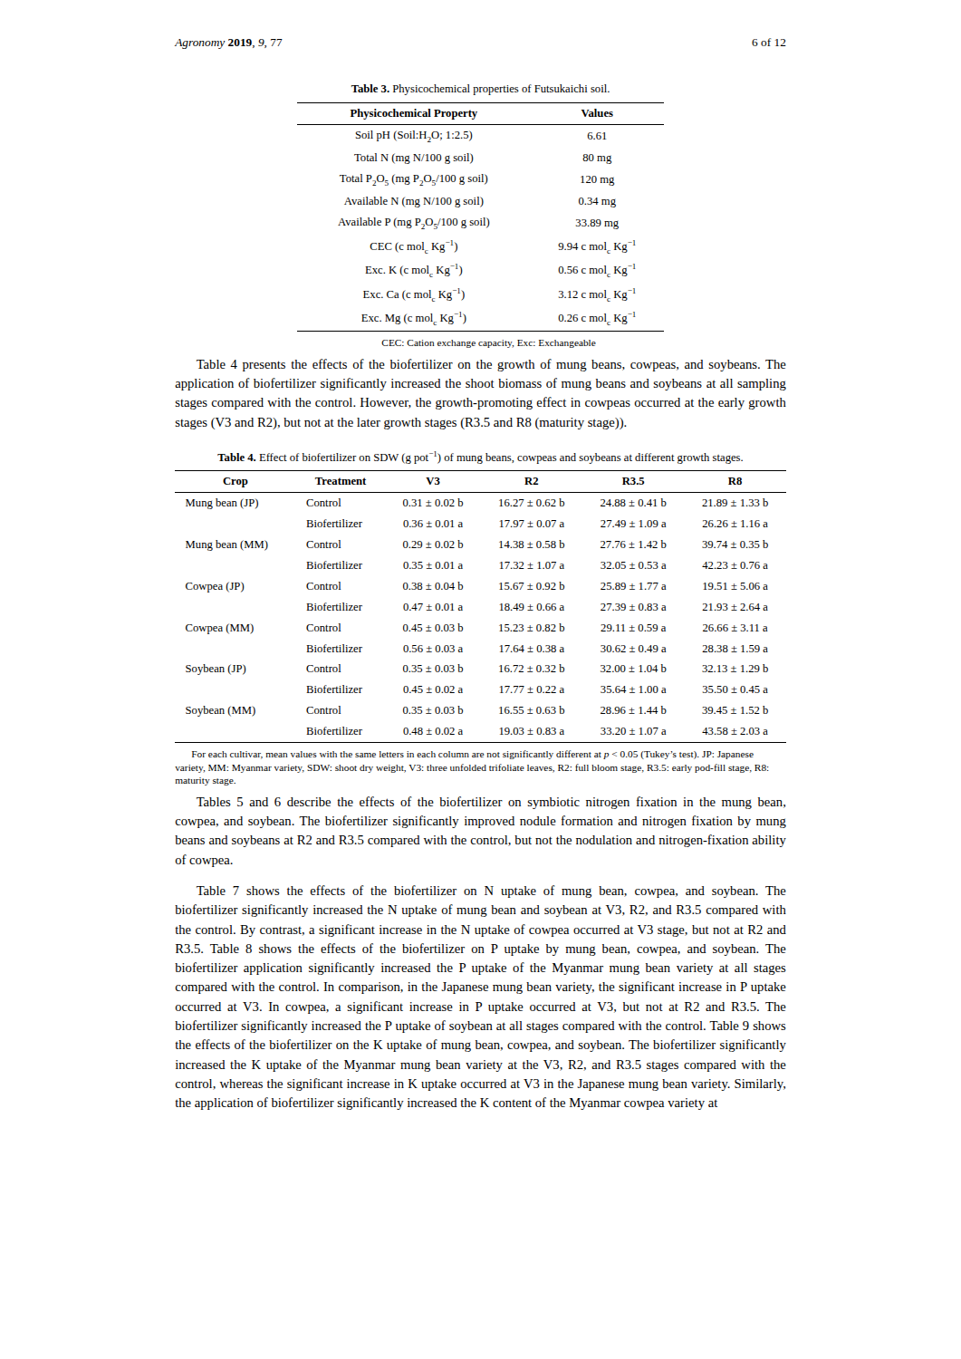Agronomy 2019, 9, 77
6 of 12
Table 3. Physicochemical properties of Futsukaichi soil.
| Physicochemical Property | Values |
| --- | --- |
| Soil pH (Soil:H 2 O; 1:2.5) | 6.61 |
| Total N (mg N/100 g soil) | 80 mg |
| Total P 2 O 5 (mg P 2 O 5 /100 g soil) | 120 mg |
| Available N (mg N/100 g soil) | 0.34 mg |
| Available P (mg P 2 O 5 /100 g soil) | 33.89 mg |
| CEC (c mol c Kg −1 ) | 9.94 c mol c Kg −1 |
| Exc. K (c mol c Kg −1 ) | 0.56 c mol c Kg −1 |
| Exc. Ca (c mol c Kg −1 ) | 3.12 c mol c Kg −1 |
| Exc. Mg (c mol c Kg −1 ) | 0.26 c mol c Kg −1 |
CEC: Cation exchange capacity, Exc: Exchangeable
Table 4 presents the effects of the biofertilizer on the growth of mung beans, cowpeas, and soybeans. The application of biofertilizer significantly increased the shoot biomass of mung beans and soybeans at all sampling stages compared with the control. However, the growth-promoting effect in cowpeas occurred at the early growth stages (V3 and R2), but not at the later growth stages (R3.5 and R8 (maturity stage)).
Table 4. Effect of biofertilizer on SDW (g pot −1 ) of mung beans, cowpeas and soybeans at different growth stages.
| Crop | Treatment | V3 | R2 | R3.5 | R8 |
| --- | --- | --- | --- | --- | --- |
| Mung bean (JP) | Control | 0.31 ± 0.02 b | 16.27 ± 0.62 b | 24.88 ± 0.41 b | 21.89 ± 1.33 b |
| | Biofertilizer | 0.36 ± 0.01 a | 17.97 ± 0.07 a | 27.49 ± 1.09 a | 26.26 ± 1.16 a |
| Mung bean (MM) | Control | 0.29 ± 0.02 b | 14.38 ± 0.58 b | 27.76 ± 1.42 b | 39.74 ± 0.35 b |
| | Biofertilizer | 0.35 ± 0.01 a | 17.32 ± 1.07 a | 32.05 ± 0.53 a | 42.23 ± 0.76 a |
| Cowpea (JP) | Control | 0.38 ± 0.04 b | 15.67 ± 0.92 b | 25.89 ± 1.77 a | 19.51 ± 5.06 a |
| | Biofertilizer | 0.47 ± 0.01 a | 18.49 ± 0.66 a | 27.39 ± 0.83 a | 21.93 ± 2.64 a |
| Cowpea (MM) | Control | 0.45 ± 0.03 b | 15.23 ± 0.82 b | 29.11 ± 0.59 a | 26.66 ± 3.11 a |
| | Biofertilizer | 0.56 ± 0.03 a | 17.64 ± 0.38 a | 30.62 ± 0.49 a | 28.38 ± 1.59 a |
| Soybean (JP) | Control | 0.35 ± 0.03 b | 16.72 ± 0.32 b | 32.00 ± 1.04 b | 32.13 ± 1.29 b |
| | Biofertilizer | 0.45 ± 0.02 a | 17.77 ± 0.22 a | 35.64 ± 1.00 a | 35.50 ± 0.45 a |
| Soybean (MM) | Control | 0.35 ± 0.03 b | 16.55 ± 0.63 b | 28.96 ± 1.44 b | 39.45 ± 1.52 b |
| | Biofertilizer | 0.48 ± 0.02 a | 19.03 ± 0.83 a | 33.20 ± 1.07 a | 43.58 ± 2.03 a |
For each cultivar, mean values with the same letters in each column are not significantly different at p < 0.05 (Tukey’s test). JP: Japanese variety, MM: Myanmar variety, SDW: shoot dry weight, V3: three unfolded trifoliate leaves, R2: full bloom stage, R3.5: early pod-fill stage, R8: maturity stage.
Tables 5 and 6 describe the effects of the biofertilizer on symbiotic nitrogen fixation in the mung bean, cowpea, and soybean. The biofertilizer significantly improved nodule formation and nitrogen fixation by mung beans and soybeans at R2 and R3.5 compared with the control, but not the nodulation and nitrogen-fixation ability of cowpea.
Table 7 shows the effects of the biofertilizer on N uptake of mung bean, cowpea, and soybean. The biofertilizer significantly increased the N uptake of mung bean and soybean at V3, R2, and R3.5 compared with the control. By contrast, a significant increase in the N uptake of cowpea occurred at V3 stage, but not at R2 and R3.5. Table 8 shows the effects of the biofertilizer on P uptake by mung bean, cowpea, and soybean. The biofertilizer application significantly increased the P uptake of the Myanmar mung bean variety at all stages compared with the control. In comparison, in the Japanese mung bean variety, the significant increase in P uptake occurred at V3. In cowpea, a significant increase in P uptake occurred at V3, but not at R2 and R3.5. The biofertilizer significantly increased the P uptake of soybean at all stages compared with the control. Table 9 shows the effects of the biofertilizer on the K uptake of mung bean, cowpea, and soybean. The biofertilizer significantly increased the K uptake of the Myanmar mung bean variety at the V3, R2, and R3.5 stages compared with the control, whereas the significant increase in K uptake occurred at V3 in the Japanese mung bean variety. Similarly, the application of biofertilizer significantly increased the K content of the Myanmar cowpea variety at